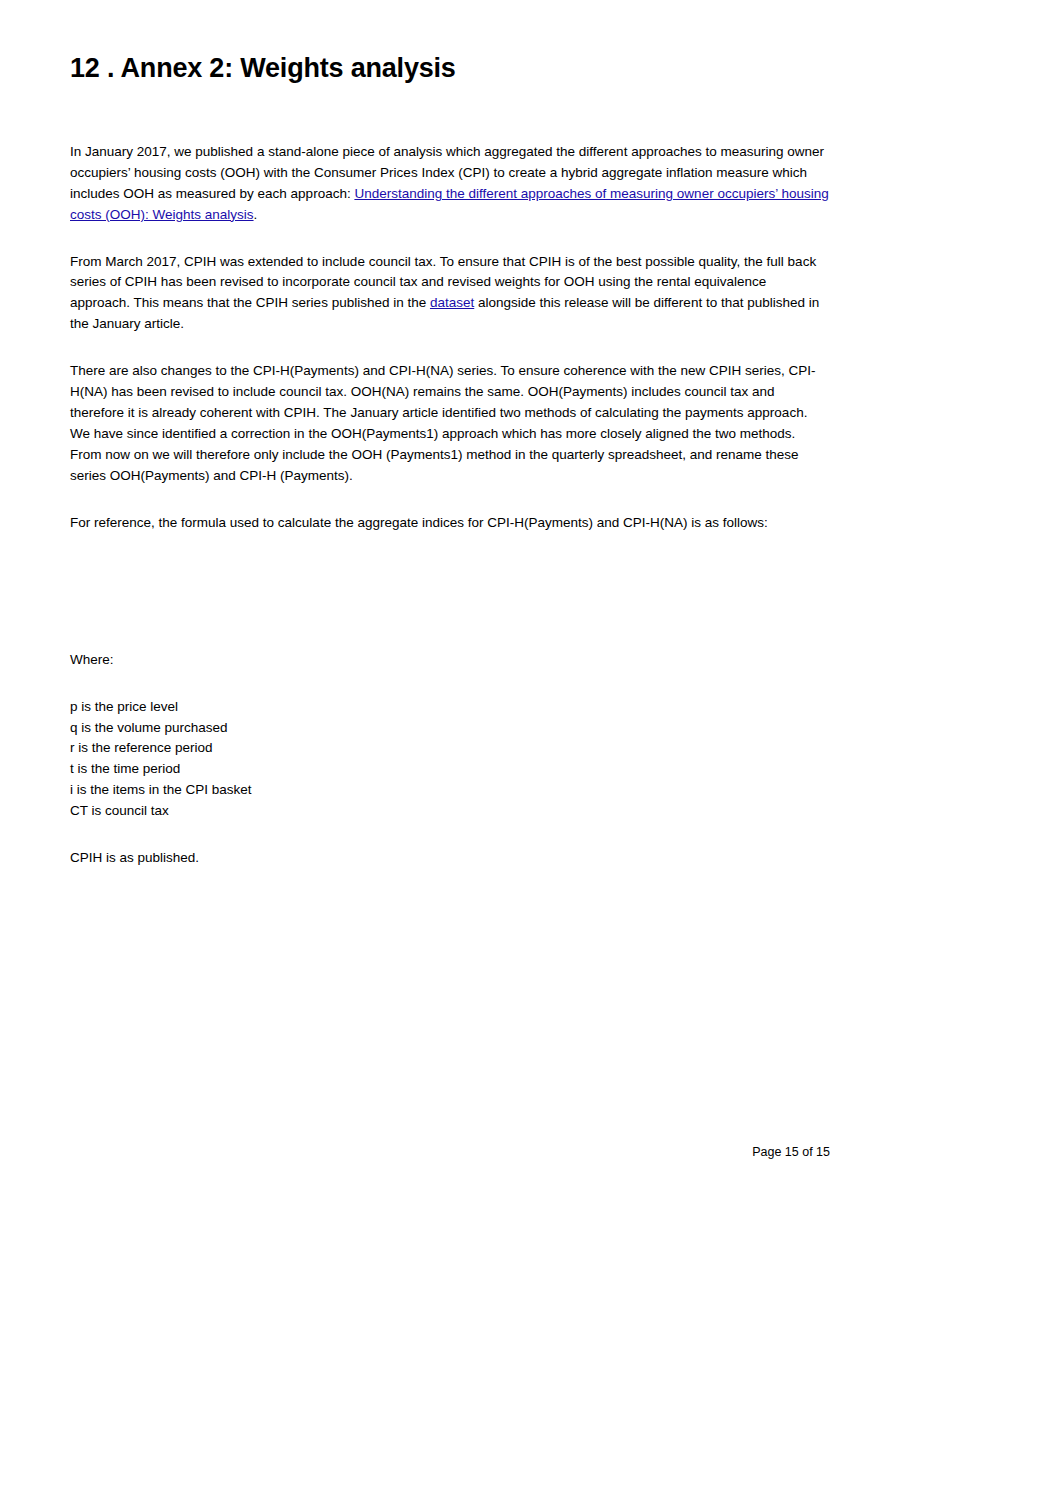12 . Annex 2: Weights analysis
In January 2017, we published a stand-alone piece of analysis which aggregated the different approaches to measuring owner occupiers’ housing costs (OOH) with the Consumer Prices Index (CPI) to create a hybrid aggregate inflation measure which includes OOH as measured by each approach: Understanding the different approaches of measuring owner occupiers’ housing costs (OOH): Weights analysis.
From March 2017, CPIH was extended to include council tax. To ensure that CPIH is of the best possible quality, the full back series of CPIH has been revised to incorporate council tax and revised weights for OOH using the rental equivalence approach. This means that the CPIH series published in the dataset alongside this release will be different to that published in the January article.
There are also changes to the CPI-H(Payments) and CPI-H(NA) series. To ensure coherence with the new CPIH series, CPI-H(NA) has been revised to include council tax. OOH(NA) remains the same. OOH(Payments) includes council tax and therefore it is already coherent with CPIH. The January article identified two methods of calculating the payments approach. We have since identified a correction in the OOH(Payments1) approach which has more closely aligned the two methods. From now on we will therefore only include the OOH (Payments1) method in the quarterly spreadsheet, and rename these series OOH(Payments) and CPI-H (Payments).
For reference, the formula used to calculate the aggregate indices for CPI-H(Payments) and CPI-H(NA) is as follows:
Where:
p is the price level
q is the volume purchased
r is the reference period
t is the time period
i is the items in the CPI basket
CT is council tax
CPIH is as published.
Page 15 of 15